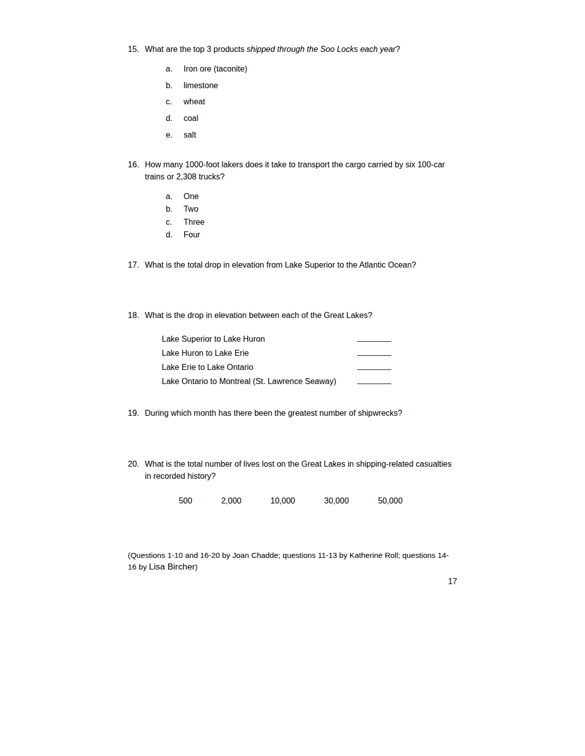What are the top 3 products shipped through the Soo Locks each year?
Iron ore (taconite)
limestone
wheat
coal
salt
How many 1000-foot lakers does it take to transport the cargo carried by six 100-car trains or 2,308 trucks?
One
Two
Three
Four
What is the total drop in elevation from Lake Superior to the Atlantic Ocean?
What is the drop in elevation between each of the Great Lakes?
| Lake Superior to Lake Huron | |
| Lake Huron to Lake Erie | |
| Lake Erie to Lake Ontario | |
| Lake Ontario to Montreal (St. Lawrence Seaway) | |
During which month has there been the greatest number of shipwrecks?
What is the total number of lives lost on the Great Lakes in shipping-related casualties in recorded history?
500 2,000 10,000 30,000 50,000
(Questions 1-10 and 16-20 by Joan Chadde; questions 11-13 by Katherine Roll; questions 14-16 by Lisa Bircher)
17